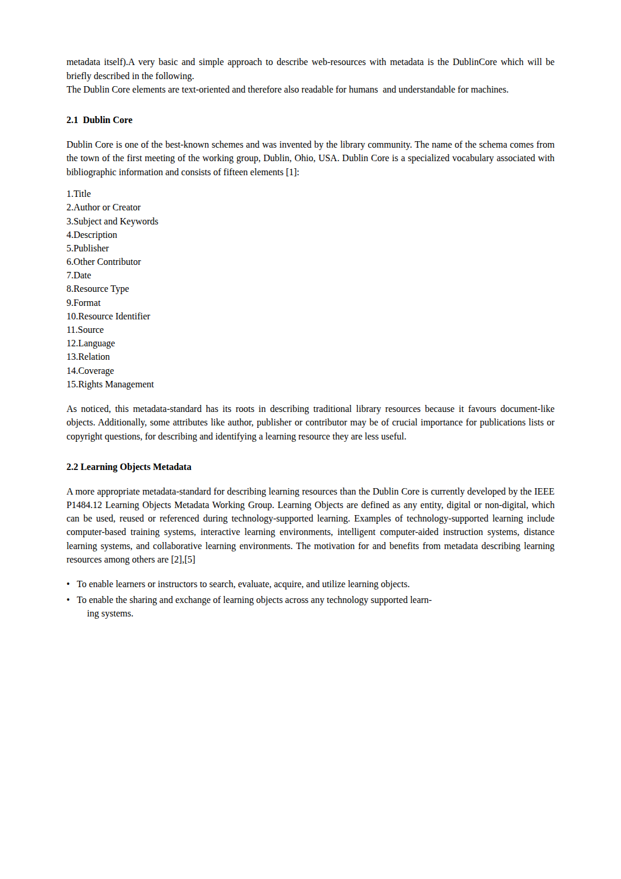metadata itself).A very basic and simple approach to describe web-resources with metadata is the DublinCore which will be briefly described in the following.
The Dublin Core elements are text-oriented and therefore also readable for humans and understandable for machines.
2.1 Dublin Core
Dublin Core is one of the best-known schemes and was invented by the library community. The name of the schema comes from the town of the first meeting of the working group, Dublin, Ohio, USA. Dublin Core is a specialized vocabulary associated with bibliographic information and consists of fifteen elements [1]:
Title
Author or Creator
Subject and Keywords
Description
Publisher
Other Contributor
Date
Resource Type
Format
Resource Identifier
Source
Language
Relation
Coverage
Rights Management
As noticed, this metadata-standard has its roots in describing traditional library resources because it favours document-like objects. Additionally, some attributes like author, publisher or contributor may be of crucial importance for publications lists or copyright questions, for describing and identifying a learning resource they are less useful.
2.2 Learning Objects Metadata
A more appropriate metadata-standard for describing learning resources than the Dublin Core is currently developed by the IEEE P1484.12 Learning Objects Metadata Working Group. Learning Objects are defined as any entity, digital or non-digital, which can be used, reused or referenced during technology-supported learning. Examples of technology-supported learning include computer-based training systems, interactive learning environments, intelligent computer-aided instruction systems, distance learning systems, and collaborative learning environments. The motivation for and benefits from metadata describing learning resources among others are [2],[5]
To enable learners or instructors to search, evaluate, acquire, and utilize learning objects.
To enable the sharing and exchange of learning objects across any technology supported learn-ing systems.